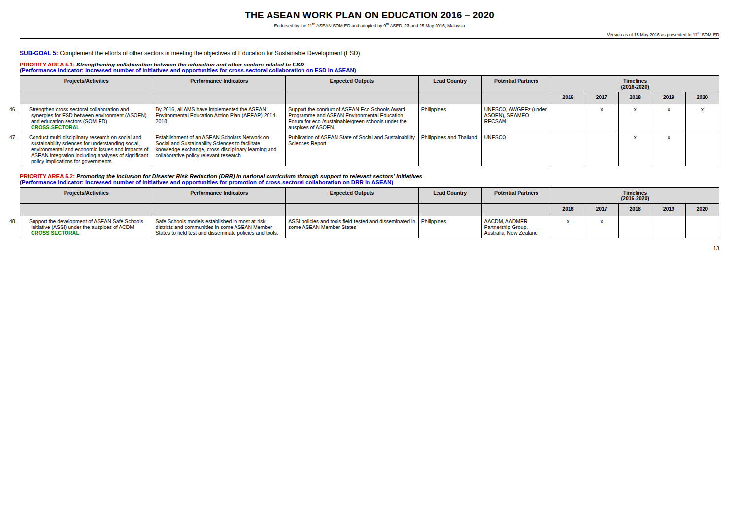THE ASEAN WORK PLAN ON EDUCATION 2016 – 2020
Endorsed by the 11th ASEAN SOM-ED and adopted by 9th ASED, 23 and 25 May 2016, Malaysia
Version as of 18 May 2016 as presented to 11th SOM-ED
SUB-GOAL 5: Complement the efforts of other sectors in meeting the objectives of Education for Sustainable Development (ESD)
PRIORITY AREA 5.1: Strengthening collaboration between the education and other sectors related to ESD
(Performance Indicator: Increased number of initiatives and opportunities for cross-sectoral collaboration on ESD in ASEAN)
| Projects/Activities | Performance Indicators | Expected Outputs | Lead Country | Potential Partners | Timelines (2016-2020) |
| --- | --- | --- | --- | --- | --- |
| | | | | | 2016 | 2017 | 2018 | 2019 | 2020 |
| 46. Strengthen cross-sectoral collaboration and synergies for ESD between environment (ASOEN) and education sectors (SOM-ED) CROSS-SECTORAL | By 2016, all AMS have implemented the ASEAN Environmental Education Action Plan (AEEAP) 2014-2018. | Support the conduct of ASEAN Eco-Schools Award Programme and ASEAN Environmental Education Forum for eco-/sustainable/green schools under the auspices of ASOEN. | Philippines | UNESCO, AWGEEz (under ASOEN), SEAMEO RECSAM | | x | x | x | x |
| 47. Conduct multi-disciplinary research on social and sustainability sciences for understanding social, environmental and economic issues and impacts of ASEAN integration including analyses of significant policy implications for governments | Establishment of an ASEAN Scholars Network on Social and Sustainability Sciences to facilitate knowledge exchange, cross-disciplinary learning and collaborative policy-relevant research | Publication of ASEAN State of Social and Sustainability Sciences Report | Philippines and Thailand | UNESCO | | | x | x | |
PRIORITY AREA 5.2: Promoting the inclusion for Disaster Risk Reduction (DRR) in national curriculum through support to relevant sectors' initiatives
(Performance Indicator: Increased number of initiatives and opportunities for promotion of cross-sectoral collaboration on DRR in ASEAN)
| Projects/Activities | Performance Indicators | Expected Outputs | Lead Country | Potential Partners | Timelines (2016-2020) |
| --- | --- | --- | --- | --- | --- |
| | | | | | 2016 | 2017 | 2018 | 2019 | 2020 |
| 48. Support the development of ASEAN Safe Schools Initiative (ASSI) under the auspices of ACDM CROSS SECTORAL | Safe Schools models established in most at-risk districts and communities in some ASEAN Member States to field test and disseminate policies and tools. | ASSI policies and tools field-tested and disseminated in some ASEAN Member States | Philippines | AACDM, AADMER Partnership Group, Australia, New Zealand | x | x | | | |
13